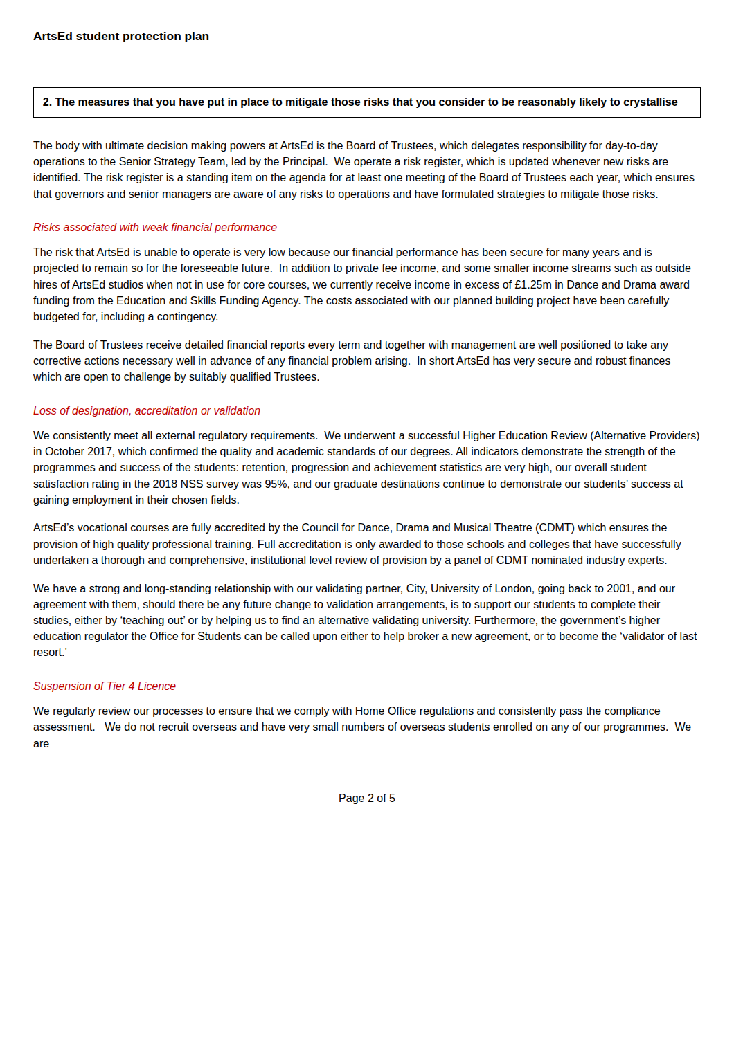ArtsEd student protection plan
2. The measures that you have put in place to mitigate those risks that you consider to be reasonably likely to crystallise
The body with ultimate decision making powers at ArtsEd is the Board of Trustees, which delegates responsibility for day-to-day operations to the Senior Strategy Team, led by the Principal. We operate a risk register, which is updated whenever new risks are identified. The risk register is a standing item on the agenda for at least one meeting of the Board of Trustees each year, which ensures that governors and senior managers are aware of any risks to operations and have formulated strategies to mitigate those risks.
Risks associated with weak financial performance
The risk that ArtsEd is unable to operate is very low because our financial performance has been secure for many years and is projected to remain so for the foreseeable future. In addition to private fee income, and some smaller income streams such as outside hires of ArtsEd studios when not in use for core courses, we currently receive income in excess of £1.25m in Dance and Drama award funding from the Education and Skills Funding Agency. The costs associated with our planned building project have been carefully budgeted for, including a contingency.
The Board of Trustees receive detailed financial reports every term and together with management are well positioned to take any corrective actions necessary well in advance of any financial problem arising. In short ArtsEd has very secure and robust finances which are open to challenge by suitably qualified Trustees.
Loss of designation, accreditation or validation
We consistently meet all external regulatory requirements. We underwent a successful Higher Education Review (Alternative Providers) in October 2017, which confirmed the quality and academic standards of our degrees. All indicators demonstrate the strength of the programmes and success of the students: retention, progression and achievement statistics are very high, our overall student satisfaction rating in the 2018 NSS survey was 95%, and our graduate destinations continue to demonstrate our students’ success at gaining employment in their chosen fields.
ArtsEd’s vocational courses are fully accredited by the Council for Dance, Drama and Musical Theatre (CDMT) which ensures the provision of high quality professional training. Full accreditation is only awarded to those schools and colleges that have successfully undertaken a thorough and comprehensive, institutional level review of provision by a panel of CDMT nominated industry experts.
We have a strong and long-standing relationship with our validating partner, City, University of London, going back to 2001, and our agreement with them, should there be any future change to validation arrangements, is to support our students to complete their studies, either by ‘teaching out’ or by helping us to find an alternative validating university. Furthermore, the government’s higher education regulator the Office for Students can be called upon either to help broker a new agreement, or to become the ‘validator of last resort.’
Suspension of Tier 4 Licence
We regularly review our processes to ensure that we comply with Home Office regulations and consistently pass the compliance assessment. We do not recruit overseas and have very small numbers of overseas students enrolled on any of our programmes. We are
Page 2 of 5